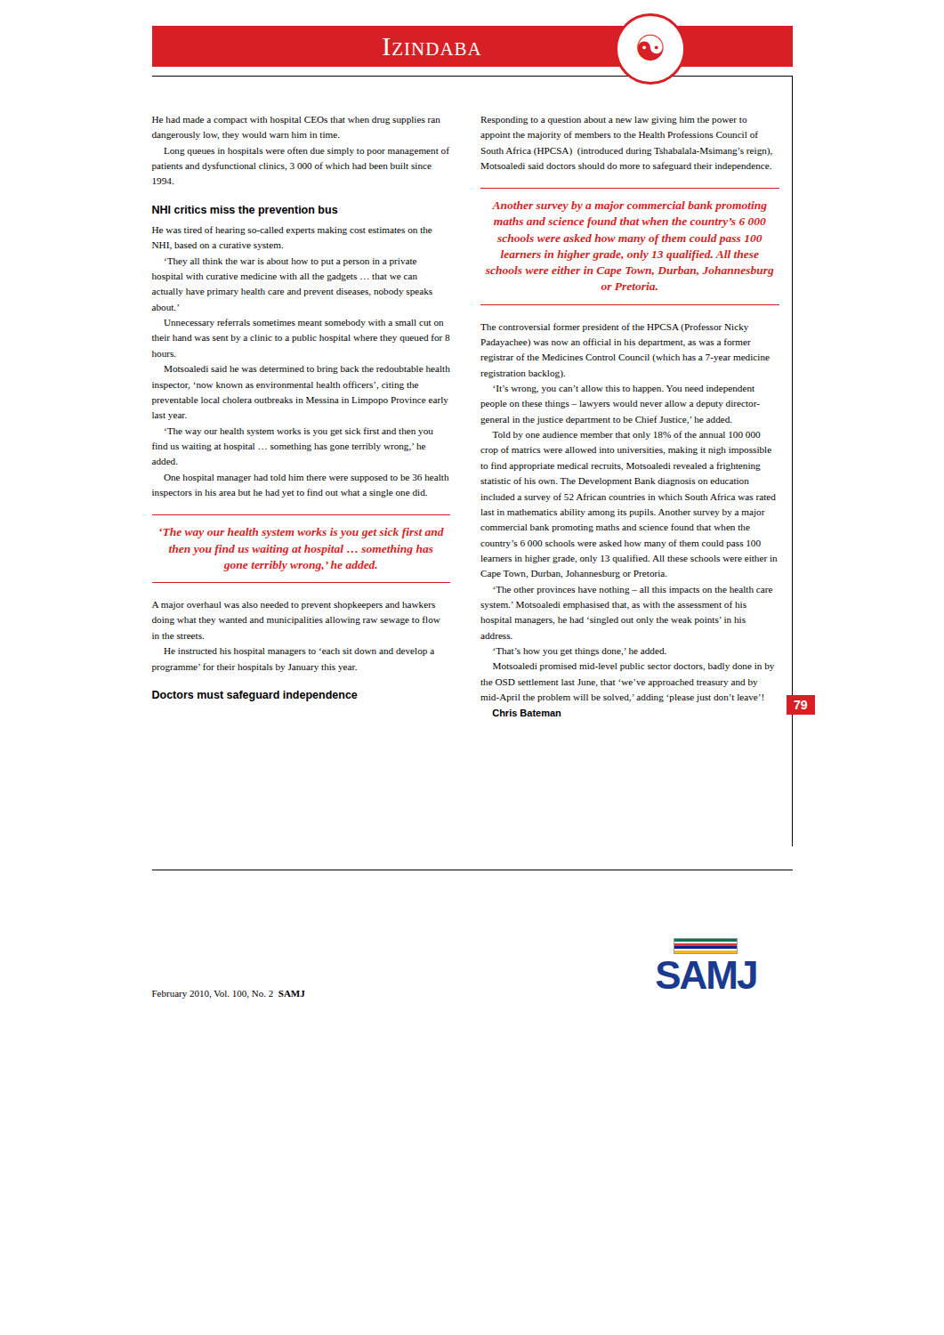Izindaba
☯
He had made a compact with hospital CEOs that when drug supplies ran dangerously low, they would warn him in time.
Long queues in hospitals were often due simply to poor management of patients and dysfunctional clinics, 3 000 of which had been built since 1994.
NHI critics miss the prevention bus
He was tired of hearing so-called experts making cost estimates on the NHI, based on a curative system.
‘They all think the war is about how to put a person in a private hospital with curative medicine with all the gadgets … that we can actually have primary health care and prevent diseases, nobody speaks about.’
Unnecessary referrals sometimes meant somebody with a small cut on their hand was sent by a clinic to a public hospital where they queued for 8 hours.
Motsoaledi said he was determined to bring back the redoubtable health inspector, ‘now known as environmental health officers’, citing the preventable local cholera outbreaks in Messina in Limpopo Province early last year.
‘The way our health system works is you get sick first and then you find us waiting at hospital … something has gone terribly wrong,’ he added.
One hospital manager had told him there were supposed to be 36 health inspectors in his area but he had yet to find out what a single one did.
‘The way our health system works is you get sick first and then you find us waiting at hospital … something has gone terribly wrong,’ he added.
A major overhaul was also needed to prevent shopkeepers and hawkers doing what they wanted and municipalities allowing raw sewage to flow in the streets.
He instructed his hospital managers to ‘each sit down and develop a programme’ for their hospitals by January this year.
Doctors must safeguard independence
Responding to a question about a new law giving him the power to appoint the majority of members to the Health Professions Council of South Africa (HPCSA) (introduced during Tshabalala-Msimang’s reign), Motsoaledi said doctors should do more to safeguard their independence.
Another survey by a major commercial bank promoting maths and science found that when the country’s 6 000 schools were asked how many of them could pass 100 learners in higher grade, only 13 qualified. All these schools were either in Cape Town, Durban, Johannesburg or Pretoria.
The controversial former president of the HPCSA (Professor Nicky Padayachee) was now an official in his department, as was a former registrar of the Medicines Control Council (which has a 7-year medicine registration backlog).
‘It’s wrong, you can’t allow this to happen. You need independent people on these things – lawyers would never allow a deputy director-general in the justice department to be Chief Justice,’ he added.
Told by one audience member that only 18% of the annual 100 000 crop of matrics were allowed into universities, making it nigh impossible to find appropriate medical recruits, Motsoaledi revealed a frightening statistic of his own. The Development Bank diagnosis on education included a survey of 52 African countries in which South Africa was rated last in mathematics ability among its pupils. Another survey by a major commercial bank promoting maths and science found that when the country’s 6 000 schools were asked how many of them could pass 100 learners in higher grade, only 13 qualified. All these schools were either in Cape Town, Durban, Johannesburg or Pretoria.
‘The other provinces have nothing – all this impacts on the health care system.’ Motsoaledi emphasised that, as with the assessment of his hospital managers, he had ‘singled out only the weak points’ in his address.
‘That’s how you get things done,’ he added.
Motsoaledi promised mid-level public sector doctors, badly done in by the OSD settlement last June, that ‘we’ve approached treasury and by mid-April the problem will be solved,’ adding ‘please just don’t leave’!
Chris Bateman
79
February 2010, Vol. 100, No. 2 SAMJ
SAMJ